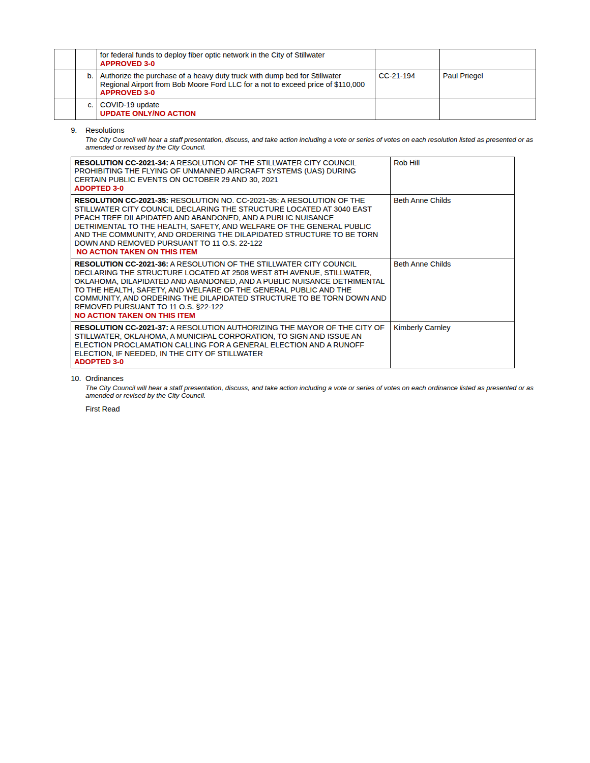| | | for federal funds to deploy fiber optic network in the City of Stillwater APPROVED 3-0 | | |
| | b. | Authorize the purchase of a heavy duty truck with dump bed for Stillwater Regional Airport from Bob Moore Ford LLC for a not to exceed price of $110,000 APPROVED 3-0 | CC-21-194 | Paul Priegel |
| | c. | COVID-19 update UPDATE ONLY/NO ACTION | | |
9. Resolutions
The City Council will hear a staff presentation, discuss, and take action including a vote or series of votes on each resolution listed as presented or as amended or revised by the City Council.
| RESOLUTION CC-2021-34: A RESOLUTION OF THE STILLWATER CITY COUNCIL PROHIBITING THE FLYING OF UNMANNED AIRCRAFT SYSTEMS (UAS) DURING CERTAIN PUBLIC EVENTS ON OCTOBER 29 AND 30, 2021 ADOPTED 3-0 | Rob Hill |
| RESOLUTION CC-2021-35: RESOLUTION NO. CC-2021-35: A RESOLUTION OF THE STILLWATER CITY COUNCIL DECLARING THE STRUCTURE LOCATED AT 3040 EAST PEACH TREE DILAPIDATED AND ABANDONED, AND A PUBLIC NUISANCE DETRIMENTAL TO THE HEALTH, SAFETY, AND WELFARE OF THE GENERAL PUBLIC AND THE COMMUNITY, AND ORDERING THE DILAPIDATED STRUCTURE TO BE TORN DOWN AND REMOVED PURSUANT TO 11 O.S. 22-122 NO ACTION TAKEN ON THIS ITEM | Beth Anne Childs |
| RESOLUTION CC-2021-36: A RESOLUTION OF THE STILLWATER CITY COUNCIL DECLARING THE STRUCTURE LOCATED AT 2508 WEST 8TH AVENUE, STILLWATER, OKLAHOMA, DILAPIDATED AND ABANDONED, AND A PUBLIC NUISANCE DETRIMENTAL TO THE HEALTH, SAFETY, AND WELFARE OF THE GENERAL PUBLIC AND THE COMMUNITY, AND ORDERING THE DILAPIDATED STRUCTURE TO BE TORN DOWN AND REMOVED PURSUANT TO 11 O.S. §22-122 NO ACTION TAKEN ON THIS ITEM | Beth Anne Childs |
| RESOLUTION CC-2021-37: A RESOLUTION AUTHORIZING THE MAYOR OF THE CITY OF STILLWATER, OKLAHOMA, A MUNICIPAL CORPORATION, TO SIGN AND ISSUE AN ELECTION PROCLAMATION CALLING FOR A GENERAL ELECTION AND A RUNOFF ELECTION, IF NEEDED, IN THE CITY OF STILLWATER ADOPTED 3-0 | Kimberly Carnley |
10. Ordinances
The City Council will hear a staff presentation, discuss, and take action including a vote or series of votes on each ordinance listed as presented or as amended or revised by the City Council.
First Read